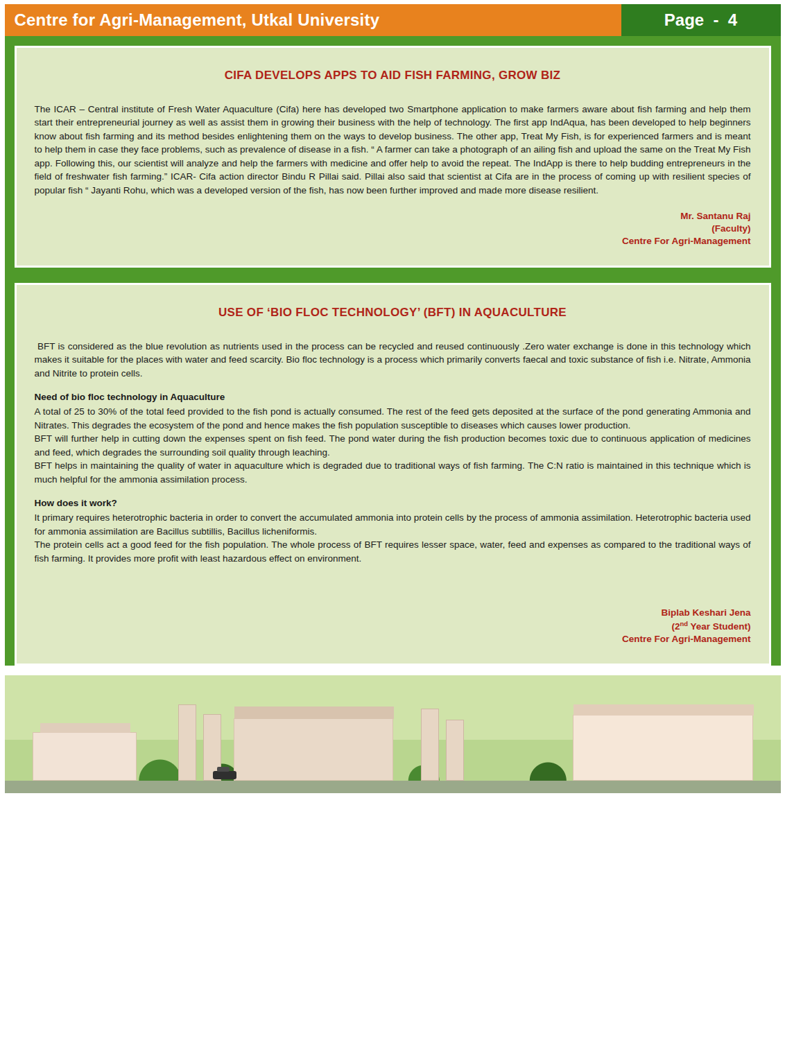Centre for Agri-Management, Utkal University
Page - 4
CIFA DEVELOPS APPS TO AID FISH FARMING, GROW BIZ
The ICAR – Central institute of Fresh Water Aquaculture (Cifa) here has developed two Smartphone application to make farmers aware about fish farming and help them start their entrepreneurial journey as well as assist them in growing their business with the help of technology. The first app IndAqua, has been developed to help beginners know about fish farming and its method besides enlightening them on the ways to develop business. The other app, Treat My Fish, is for experienced farmers and is meant to help them in case they face problems, such as prevalence of disease in a fish. “ A farmer can take a photograph of an ailing fish and upload the same on the Treat My Fish app. Following this, our scientist will analyze and help the farmers with medicine and offer help to avoid the repeat. The IndApp is there to help budding entrepreneurs in the field of freshwater fish farming.” ICAR- Cifa action director Bindu R Pillai said. Pillai also said that scientist at Cifa are in the process of coming up with resilient species of popular fish “ Jayanti Rohu, which was a developed version of the fish, has now been further improved and made more disease resilient.
Mr. Santanu Raj
(Faculty)
Centre For Agri-Management
USE OF ‘BIO FLOC TECHNOLOGY’ (BFT) IN AQUACULTURE
BFT is considered as the blue revolution as nutrients used in the process can be recycled and reused continuously .Zero water exchange is done in this technology which makes it suitable for the places with water and feed scarcity. Bio floc technology is a process which primarily converts faecal and toxic substance of fish i.e. Nitrate, Ammonia and Nitrite to protein cells.
Need of bio floc technology in Aquaculture
A total of 25 to 30% of the total feed provided to the fish pond is actually consumed. The rest of the feed gets deposited at the surface of the pond generating Ammonia and Nitrates. This degrades the ecosystem of the pond and hence makes the fish population susceptible to diseases which causes lower production.
BFT will further help in cutting down the expenses spent on fish feed. The pond water during the fish production becomes toxic due to continuous application of medicines and feed, which degrades the surrounding soil quality through leaching.
BFT helps in maintaining the quality of water in aquaculture which is degraded due to traditional ways of fish farming. The C:N ratio is maintained in this technique which is much helpful for the ammonia assimilation process.
How does it work?
It primary requires heterotrophic bacteria in order to convert the accumulated ammonia into protein cells by the process of ammonia assimilation. Heterotrophic bacteria used for ammonia assimilation are Bacillus subtillis, Bacillus licheniformis.
The protein cells act a good feed for the fish population. The whole process of BFT requires lesser space, water, feed and expenses as compared to the traditional ways of fish farming. It provides more profit with least hazardous effect on environment.
Biplab Keshari Jena
(2nd Year Student)
Centre For Agri-Management